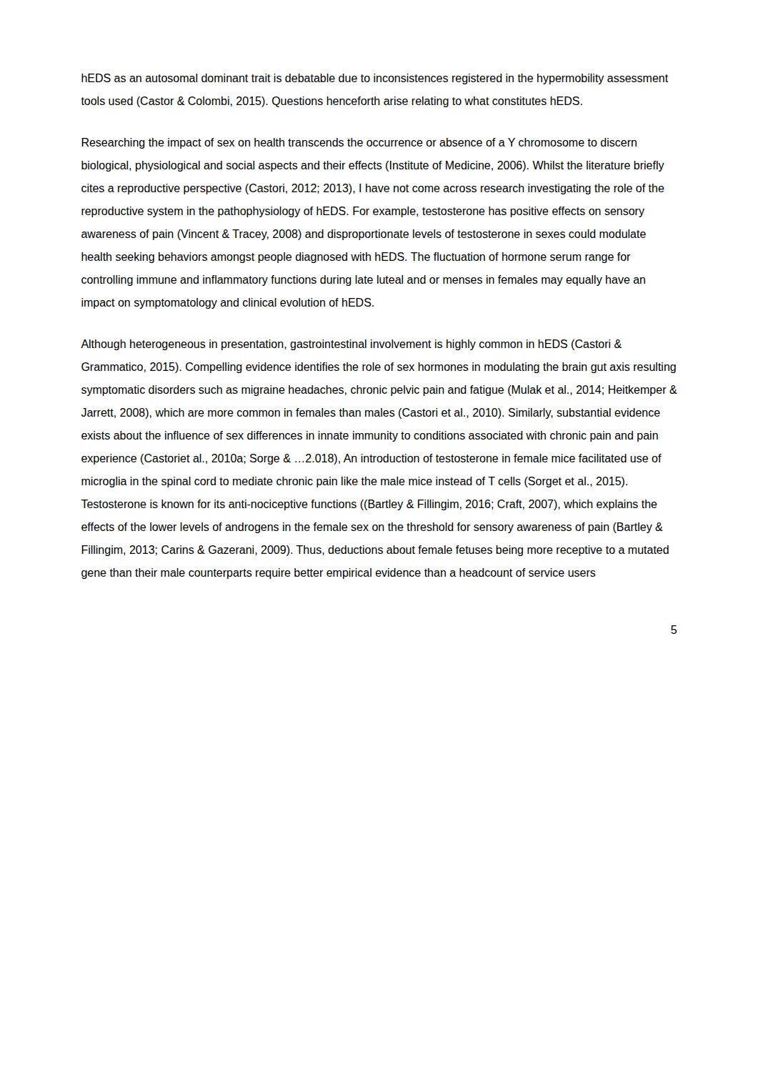hEDS as an autosomal dominant trait is debatable due to inconsistences registered in the hypermobility assessment tools used (Castor & Colombi, 2015). Questions henceforth arise relating to what constitutes hEDS.
Researching the impact of sex on health transcends the occurrence or absence of a Y chromosome to discern biological, physiological and social aspects and their effects (Institute of Medicine, 2006). Whilst the literature briefly cites a reproductive perspective (Castori, 2012; 2013), I have not come across research investigating the role of the reproductive system in the pathophysiology of hEDS. For example, testosterone has positive effects on sensory awareness of pain (Vincent & Tracey, 2008) and disproportionate levels of testosterone in sexes could modulate health seeking behaviors amongst people diagnosed with hEDS. The fluctuation of hormone serum range for controlling immune and inflammatory functions during late luteal and or menses in females may equally have an impact on symptomatology and clinical evolution of hEDS.
Although heterogeneous in presentation, gastrointestinal involvement is highly common in hEDS (Castori & Grammatico, 2015). Compelling evidence identifies the role of sex hormones in modulating the brain gut axis resulting symptomatic disorders such as migraine headaches, chronic pelvic pain and fatigue (Mulak et al., 2014; Heitkemper & Jarrett, 2008), which are more common in females than males (Castori et al., 2010). Similarly, substantial evidence exists about the influence of sex differences in innate immunity to conditions associated with chronic pain and pain experience (Castoriet al., 2010a; Sorge & …2.018), An introduction of testosterone in female mice facilitated use of microglia in the spinal cord to mediate chronic pain like the male mice instead of T cells (Sorget et al., 2015). Testosterone is known for its anti-nociceptive functions ((Bartley & Fillingim, 2016; Craft, 2007), which explains the effects of the lower levels of androgens in the female sex on the threshold for sensory awareness of pain (Bartley & Fillingim, 2013; Carins & Gazerani, 2009). Thus, deductions about female fetuses being more receptive to a mutated gene than their male counterparts require better empirical evidence than a headcount of service users
5